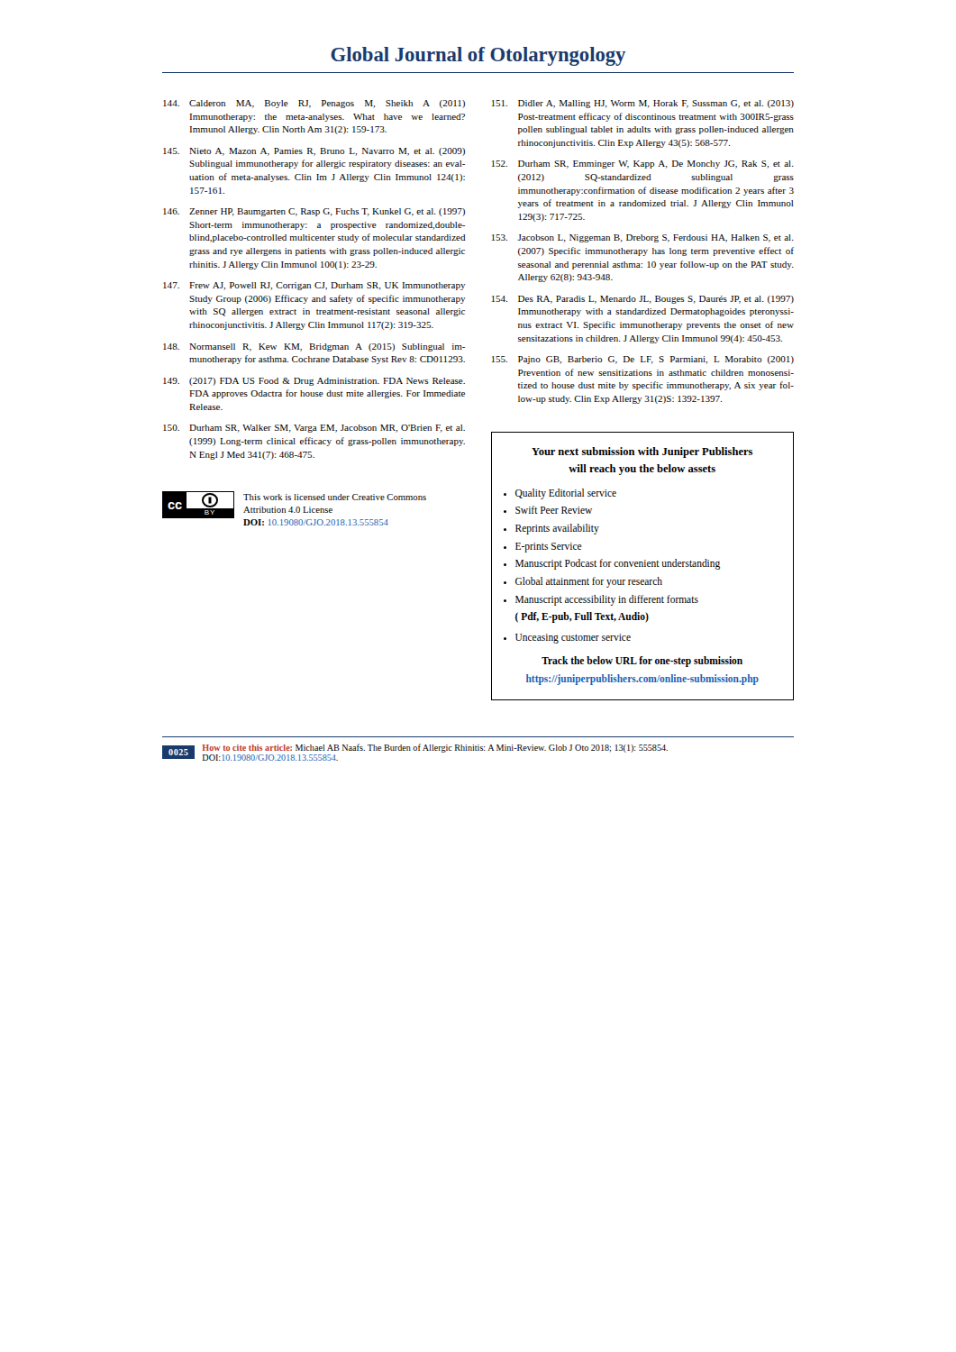Global Journal of Otolaryngology
144. Calderon MA, Boyle RJ, Penagos M, Sheikh A (2011) Immunotherapy: the meta-analyses. What have we learned? Immunol Allergy. Clin North Am 31(2): 159-173.
145. Nieto A, Mazon A, Pamies R, Bruno L, Navarro M, et al. (2009) Sublingual immunotherapy for allergic respiratory diseases: an evaluation of meta-analyses. Clin Im J Allergy Clin Immunol 124(1): 157-161.
146. Zenner HP, Baumgarten C, Rasp G, Fuchs T, Kunkel G, et al. (1997) Short-term immunotherapy: a prospective randomized,double-blind,placebo-controlled multicenter study of molecular standardized grass and rye allergens in patients with grass pollen-induced allergic rhinitis. J Allergy Clin Immunol 100(1): 23-29.
147. Frew AJ, Powell RJ, Corrigan CJ, Durham SR, UK Immunotherapy Study Group (2006) Efficacy and safety of specific immunotherapy with SQ allergen extract in treatment-resistant seasonal allergic rhinoconjunctivitis. J Allergy Clin Immunol 117(2): 319-325.
148. Normansell R, Kew KM, Bridgman A (2015) Sublingual immunotherapy for asthma. Cochrane Database Syst Rev 8: CD011293.
149.(2017) FDA US Food & Drug Administration. FDA News Release. FDA approves Odactra for house dust mite allergies. For Immediate Release.
150. Durham SR, Walker SM, Varga EM, Jacobson MR, O'Brien F, et al. (1999) Long-term clinical efficacy of grass-pollen immunotherapy. N Engl J Med 341(7): 468-475.
cc
BY
This work is licensed under Creative Commons Attribution 4.0 License
DOI: 10.19080/GJO.2018.13.555854
151. Didler A, Malling HJ, Worm M, Horak F, Sussman G, et al. (2013) Post-treatment efficacy of discontinous treatment with 300IR5-grass pollen sublingual tablet in adults with grass pollen-induced allergen rhinoconjunctivitis. Clin Exp Allergy 43(5): 568-577.
152. Durham SR, Emminger W, Kapp A, De Monchy JG, Rak S, et al. (2012) SQ-standardized sublingual grass immunotherapy:confirmation of disease modification 2 years after 3 years of treatment in a randomized trial. J Allergy Clin Immunol 129(3): 717-725.
153. Jacobson L, Niggeman B, Dreborg S, Ferdousi HA, Halken S, et al. (2007) Specific immunotherapy has long term preventive effect of seasonal and perennial asthma: 10 year follow-up on the PAT study. Allergy 62(8): 943-948.
154. Des RA, Paradis L, Menardo JL, Bouges S, Daurés JP, et al. (1997) Immunotherapy with a standardized Dermatophagoides pteronyssinus extract VI. Specific immunotherapy prevents the onset of new sensitazations in children. J Allergy Clin Immunol 99(4): 450-453.
155. Pajno GB, Barberio G, De LF, S Parmiani, L Morabito (2001) Prevention of new sensitizations in asthmatic children monosensitized to house dust mite by specific immunotherapy, A six year follow-up study. Clin Exp Allergy 31(2)S: 1392-1397.
Your next submission with Juniper Publishers
will reach you the below assets
Quality Editorial service
Swift Peer Review
Reprints availability
E-prints Service
Manuscript Podcast for convenient understanding
Global attainment for your research
Manuscript accessibility in different formats
( Pdf, E-pub, Full Text, Audio)
Unceasing customer service
Track the below URL for one-step submission
https://juniperpublishers.com/online-submission.php
0025 How to cite this article: Michael AB Naafs. The Burden of Allergic Rhinitis: A Mini-Review. Glob J Oto 2018; 13(1): 555854. DOI:10.19080/GJO.2018.13.555854.